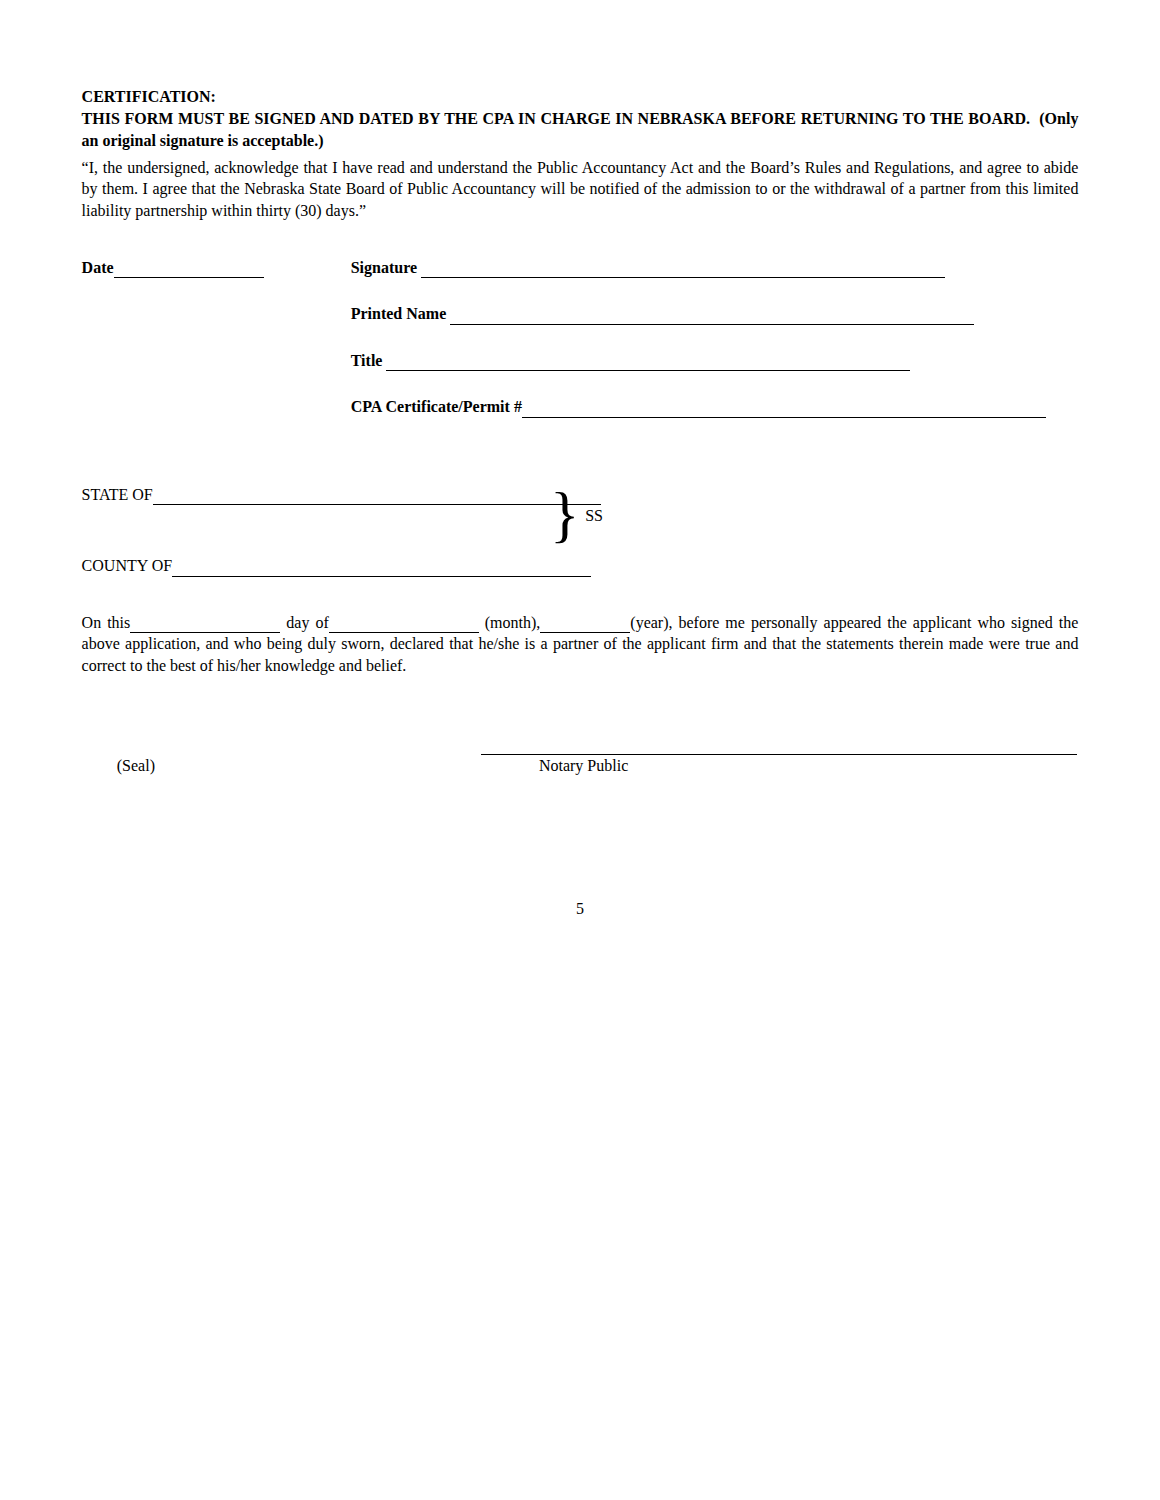CERTIFICATION:
THIS FORM MUST BE SIGNED AND DATED BY THE CPA IN CHARGE IN NEBRASKA BEFORE RETURNING TO THE BOARD. (Only an original signature is acceptable.)
“I, the undersigned, acknowledge that I have read and understand the Public Accountancy Act and the Board’s Rules and Regulations, and agree to abide by them. I agree that the Nebraska State Board of Public Accountancy will be notified of the admission to or the withdrawal of a partner from this limited liability partnership within thirty (30) days.”
| Date | Signature |
| | Printed Name |
| | Title |
| | CPA Certificate/Permit # |
STATE OF
COUNTY OF
} SS
On this day of (month), (year), before me personally appeared the applicant who signed the above application, and who being duly sworn, declared that he/she is a partner of the applicant firm and that the statements therein made were true and correct to the best of his/her knowledge and belief.
| (Seal) | Notary Public |
5